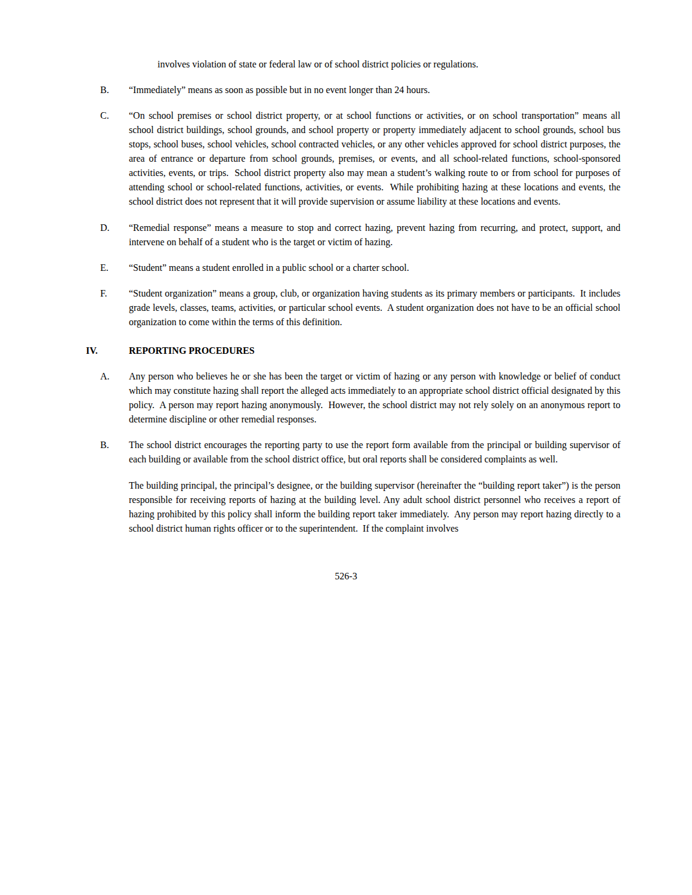involves violation of state or federal law or of school district policies or regulations.
B.
“Immediately” means as soon as possible but in no event longer than 24 hours.
C.
“On school premises or school district property, or at school functions or activities, or on school transportation” means all school district buildings, school grounds, and school property or property immediately adjacent to school grounds, school bus stops, school buses, school vehicles, school contracted vehicles, or any other vehicles approved for school district purposes, the area of entrance or departure from school grounds, premises, or events, and all school-related functions, school-sponsored activities, events, or trips. School district property also may mean a student’s walking route to or from school for purposes of attending school or school-related functions, activities, or events. While prohibiting hazing at these locations and events, the school district does not represent that it will provide supervision or assume liability at these locations and events.
D.
“Remedial response” means a measure to stop and correct hazing, prevent hazing from recurring, and protect, support, and intervene on behalf of a student who is the target or victim of hazing.
E.
“Student” means a student enrolled in a public school or a charter school.
F.
“Student organization” means a group, club, or organization having students as its primary members or participants. It includes grade levels, classes, teams, activities, or particular school events. A student organization does not have to be an official school organization to come within the terms of this definition.
IV.
REPORTING PROCEDURES
A.
Any person who believes he or she has been the target or victim of hazing or any person with knowledge or belief of conduct which may constitute hazing shall report the alleged acts immediately to an appropriate school district official designated by this policy. A person may report hazing anonymously. However, the school district may not rely solely on an anonymous report to determine discipline or other remedial responses.
B.
The school district encourages the reporting party to use the report form available from the principal or building supervisor of each building or available from the school district office, but oral reports shall be considered complaints as well.
The building principal, the principal’s designee, or the building supervisor (hereinafter the “building report taker”) is the person responsible for receiving reports of hazing at the building level. Any adult school district personnel who receives a report of hazing prohibited by this policy shall inform the building report taker immediately. Any person may report hazing directly to a school district human rights officer or to the superintendent. If the complaint involves
526-3